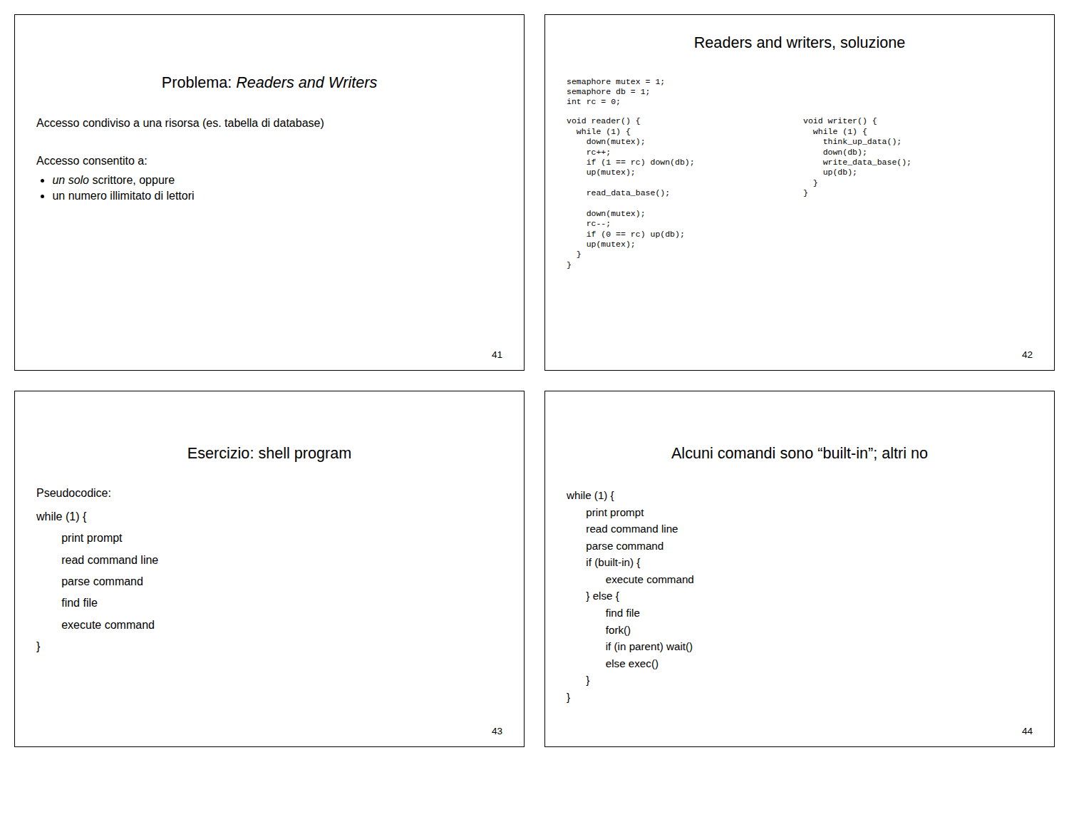Problema: Readers and Writers
Accesso condiviso a una risorsa (es. tabella di database)
Accesso consentito a:
un solo scrittore, oppure
un numero illimitato di lettori
41
Readers and writers, soluzione
semaphore mutex = 1; semaphore db = 1; int rc = 0;
void reader() {
  while (1) {
    down(mutex);
    rc++;
    if (1 == rc) down(db);
    up(mutex);

    read_data_base();

    down(mutex);
    rc--;
    if (0 == rc) up(db);
    up(mutex);
  }
}
void writer() {
  while (1) {
    think_up_data();
    down(db);
    write_data_base();
    up(db);
  }
}
42
Esercizio: shell program
Pseudocodice:
while (1) {
print prompt
read command line
parse command
find file
execute command
}
43
Alcuni comandi sono “built-in”; altri no
while (1) {
print prompt
read command line
parse command
if (built-in) {
execute command
} else {
find file
fork()
if (in parent) wait()
else exec()
}
}
44